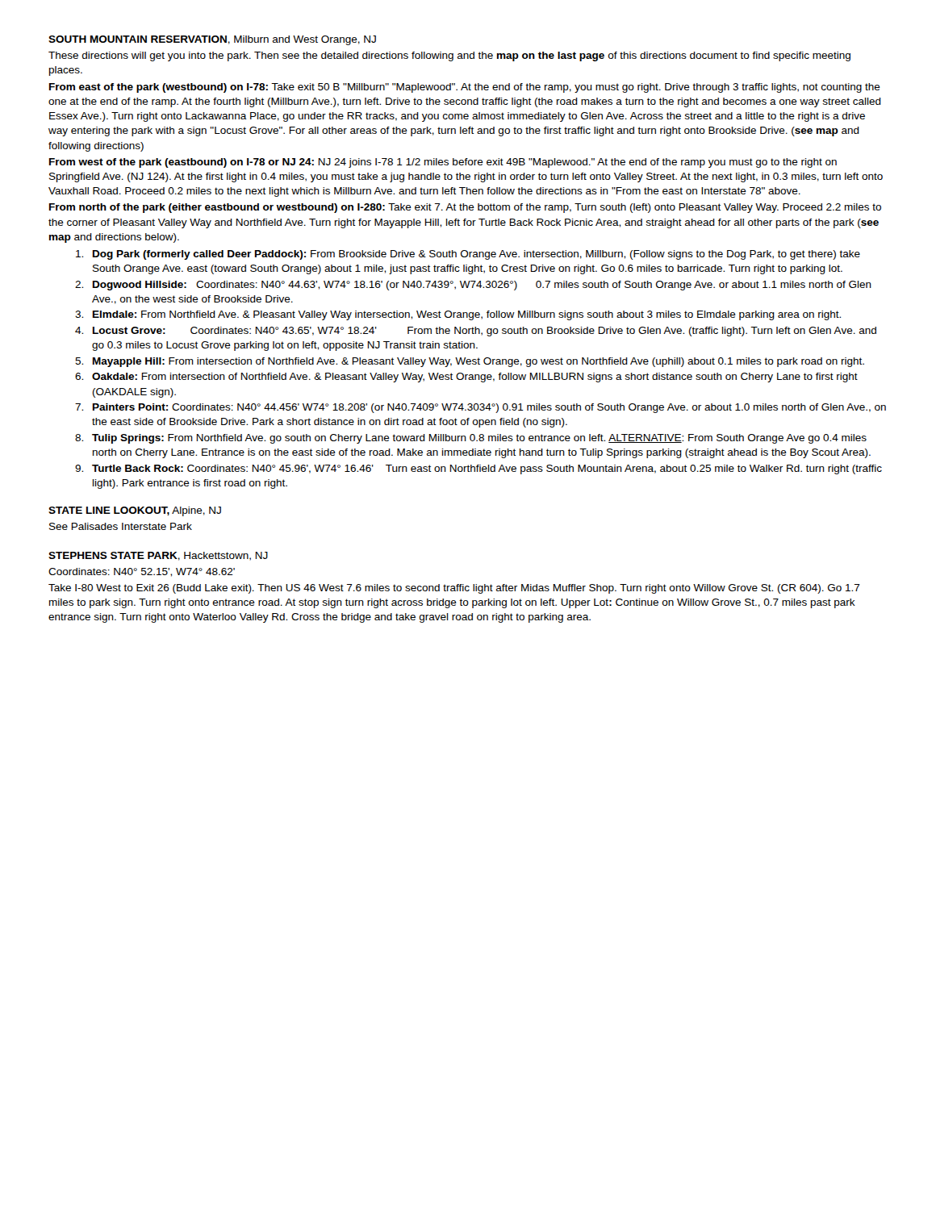SOUTH MOUNTAIN RESERVATION, Milburn and West Orange, NJ
These directions will get you into the park. Then see the detailed directions following and the map on the last page of this directions document to find specific meeting places.
From east of the park (westbound) on I-78: Take exit 50 B "Millburn" "Maplewood". At the end of the ramp, you must go right. Drive through 3 traffic lights, not counting the one at the end of the ramp. At the fourth light (Millburn Ave.), turn left. Drive to the second traffic light (the road makes a turn to the right and becomes a one way street called Essex Ave.). Turn right onto Lackawanna Place, go under the RR tracks, and you come almost immediately to Glen Ave. Across the street and a little to the right is a drive way entering the park with a sign "Locust Grove". For all other areas of the park, turn left and go to the first traffic light and turn right onto Brookside Drive. (see map and following directions)
From west of the park (eastbound) on I-78 or NJ 24: NJ 24 joins I-78 1 1/2 miles before exit 49B "Maplewood." At the end of the ramp you must go to the right on Springfield Ave. (NJ 124). At the first light in 0.4 miles, you must take a jug handle to the right in order to turn left onto Valley Street. At the next light, in 0.3 miles, turn left onto Vauxhall Road. Proceed 0.2 miles to the next light which is Millburn Ave. and turn left Then follow the directions as in "From the east on Interstate 78" above.
From north of the park (either eastbound or westbound) on I-280: Take exit 7. At the bottom of the ramp, Turn south (left) onto Pleasant Valley Way. Proceed 2.2 miles to the corner of Pleasant Valley Way and Northfield Ave. Turn right for Mayapple Hill, left for Turtle Back Rock Picnic Area, and straight ahead for all other parts of the park (see map and directions below).
Dog Park (formerly called Deer Paddock): From Brookside Drive & South Orange Ave. intersection, Millburn, (Follow signs to the Dog Park, to get there) take South Orange Ave. east (toward South Orange) about 1 mile, just past traffic light, to Crest Drive on right. Go 0.6 miles to barricade. Turn right to parking lot.
Dogwood Hillside: Coordinates: N40° 44.63', W74° 18.16' (or N40.7439°, W74.3026°) 0.7 miles south of South Orange Ave. or about 1.1 miles north of Glen Ave., on the west side of Brookside Drive.
Elmdale: From Northfield Ave. & Pleasant Valley Way intersection, West Orange, follow Millburn signs south about 3 miles to Elmdale parking area on right.
Locust Grove: Coordinates: N40° 43.65', W74° 18.24' From the North, go south on Brookside Drive to Glen Ave. (traffic light). Turn left on Glen Ave. and go 0.3 miles to Locust Grove parking lot on left, opposite NJ Transit train station.
Mayapple Hill: From intersection of Northfield Ave. & Pleasant Valley Way, West Orange, go west on Northfield Ave (uphill) about 0.1 miles to park road on right.
Oakdale: From intersection of Northfield Ave. & Pleasant Valley Way, West Orange, follow MILLBURN signs a short distance south on Cherry Lane to first right (OAKDALE sign).
Painters Point: Coordinates: N40° 44.456' W74° 18.208' (or N40.7409° W74.3034°) 0.91 miles south of South Orange Ave. or about 1.0 miles north of Glen Ave., on the east side of Brookside Drive. Park a short distance in on dirt road at foot of open field (no sign).
Tulip Springs: From Northfield Ave. go south on Cherry Lane toward Millburn 0.8 miles to entrance on left. ALTERNATIVE: From South Orange Ave go 0.4 miles north on Cherry Lane. Entrance is on the east side of the road. Make an immediate right hand turn to Tulip Springs parking (straight ahead is the Boy Scout Area).
Turtle Back Rock: Coordinates: N40° 45.96', W74° 16.46' Turn east on Northfield Ave pass South Mountain Arena, about 0.25 mile to Walker Rd. turn right (traffic light). Park entrance is first road on right.
STATE LINE LOOKOUT, Alpine, NJ
See Palisades Interstate Park
STEPHENS STATE PARK, Hackettstown, NJ
Coordinates: N40° 52.15', W74° 48.62'
Take I-80 West to Exit 26 (Budd Lake exit). Then US 46 West 7.6 miles to second traffic light after Midas Muffler Shop. Turn right onto Willow Grove St. (CR 604). Go 1.7 miles to park sign. Turn right onto entrance road. At stop sign turn right across bridge to parking lot on left. Upper Lot: Continue on Willow Grove St., 0.7 miles past park entrance sign. Turn right onto Waterloo Valley Rd. Cross the bridge and take gravel road on right to parking area.